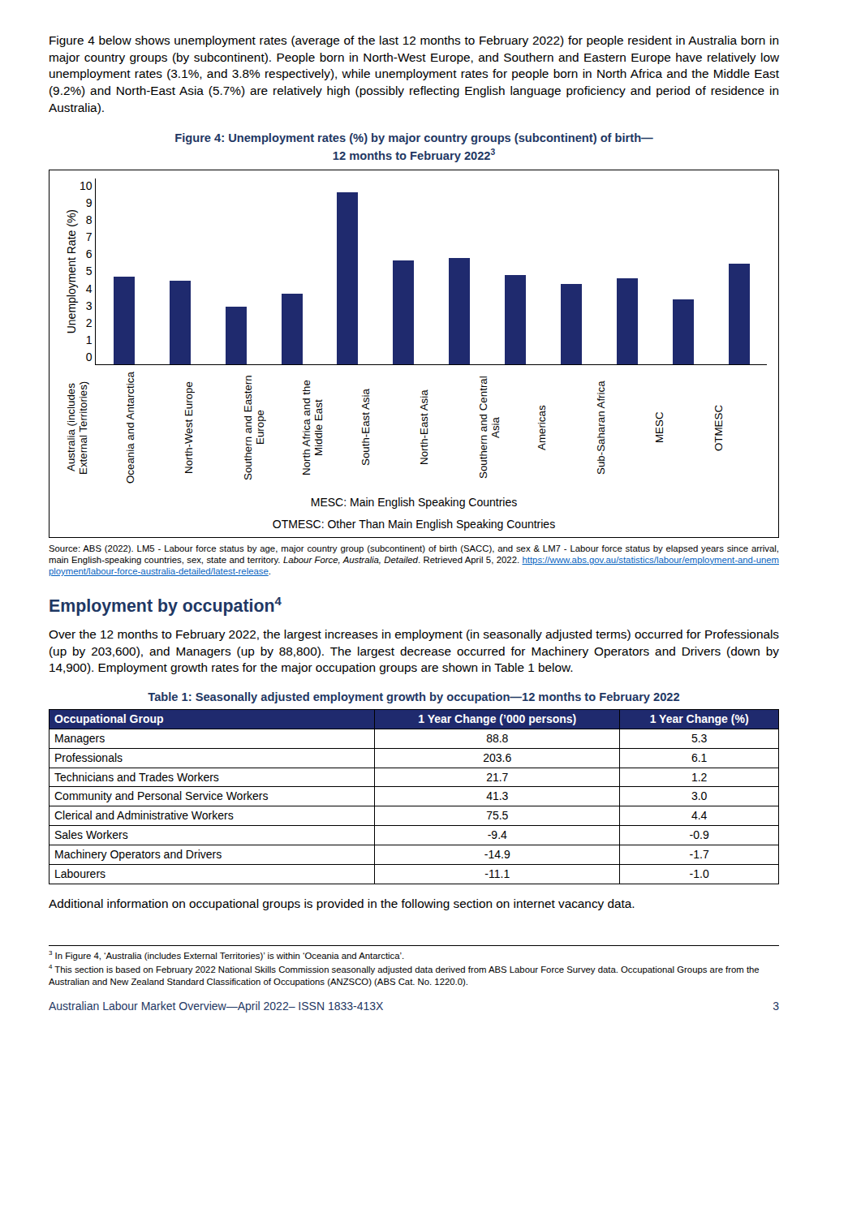Figure 4 below shows unemployment rates (average of the last 12 months to February 2022) for people resident in Australia born in major country groups (by subcontinent). People born in North-West Europe, and Southern and Eastern Europe have relatively low unemployment rates (3.1%, and 3.8% respectively), while unemployment rates for people born in North Africa and the Middle East (9.2%) and North-East Asia (5.7%) are relatively high (possibly reflecting English language proficiency and period of residence in Australia).
Figure 4: Unemployment rates (%) by major country groups (subcontinent) of birth—
12 months to February 20223
Unemployment Rate (%)
10
9
8
7
6
5
4
3
2
1
0
Australia (includes External Territories)
Oceania and Antarctica
North-West Europe
Southern and Eastern Europe
North Africa and the Middle East
South-East Asia
North-East Asia
Southern and Central Asia
Americas
Sub-Saharan Africa
MESC
OTMESC
MESC: Main English Speaking Countries
OTMESC: Other Than Main English Speaking Countries
Source: ABS (2022). LM5 - Labour force status by age, major country group (subcontinent) of birth (SACC), and sex & LM7 - Labour force status by elapsed years since arrival, main English-speaking countries, sex, state and territory. Labour Force, Australia, Detailed. Retrieved April 5, 2022. https://www.abs.gov.au/statistics/labour/employment-and-unemployment/labour-force-australia-detailed/latest-release.
Employment by occupation4
Over the 12 months to February 2022, the largest increases in employment (in seasonally adjusted terms) occurred for Professionals (up by 203,600), and Managers (up by 88,800). The largest decrease occurred for Machinery Operators and Drivers (down by 14,900). Employment growth rates for the major occupation groups are shown in Table 1 below.
Table 1: Seasonally adjusted employment growth by occupation—12 months to February 2022
| Occupational Group | 1 Year Change (’000 persons) | 1 Year Change (%) |
| --- | --- | --- |
| Managers | 88.8 | 5.3 |
| Professionals | 203.6 | 6.1 |
| Technicians and Trades Workers | 21.7 | 1.2 |
| Community and Personal Service Workers | 41.3 | 3.0 |
| Clerical and Administrative Workers | 75.5 | 4.4 |
| Sales Workers | -9.4 | -0.9 |
| Machinery Operators and Drivers | -14.9 | -1.7 |
| Labourers | -11.1 | -1.0 |
Additional information on occupational groups is provided in the following section on internet vacancy data.
3 In Figure 4, ‘Australia (includes External Territories)’ is within ‘Oceania and Antarctica’.
4 This section is based on February 2022 National Skills Commission seasonally adjusted data derived from ABS Labour Force Survey data. Occupational Groups are from the Australian and New Zealand Standard Classification of Occupations (ANZSCO) (ABS Cat. No. 1220.0).
Australian Labour Market Overview—April 2022– ISSN 1833-413X
3